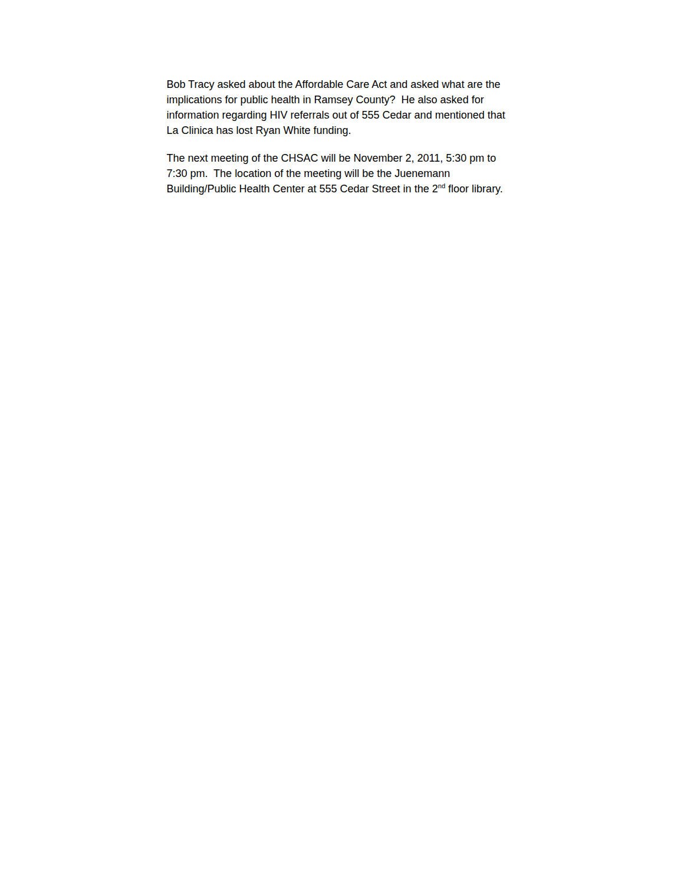Bob Tracy asked about the Affordable Care Act and asked what are the implications for public health in Ramsey County? He also asked for information regarding HIV referrals out of 555 Cedar and mentioned that La Clinica has lost Ryan White funding.
The next meeting of the CHSAC will be November 2, 2011, 5:30 pm to 7:30 pm. The location of the meeting will be the Juenemann Building/Public Health Center at 555 Cedar Street in the 2nd floor library.